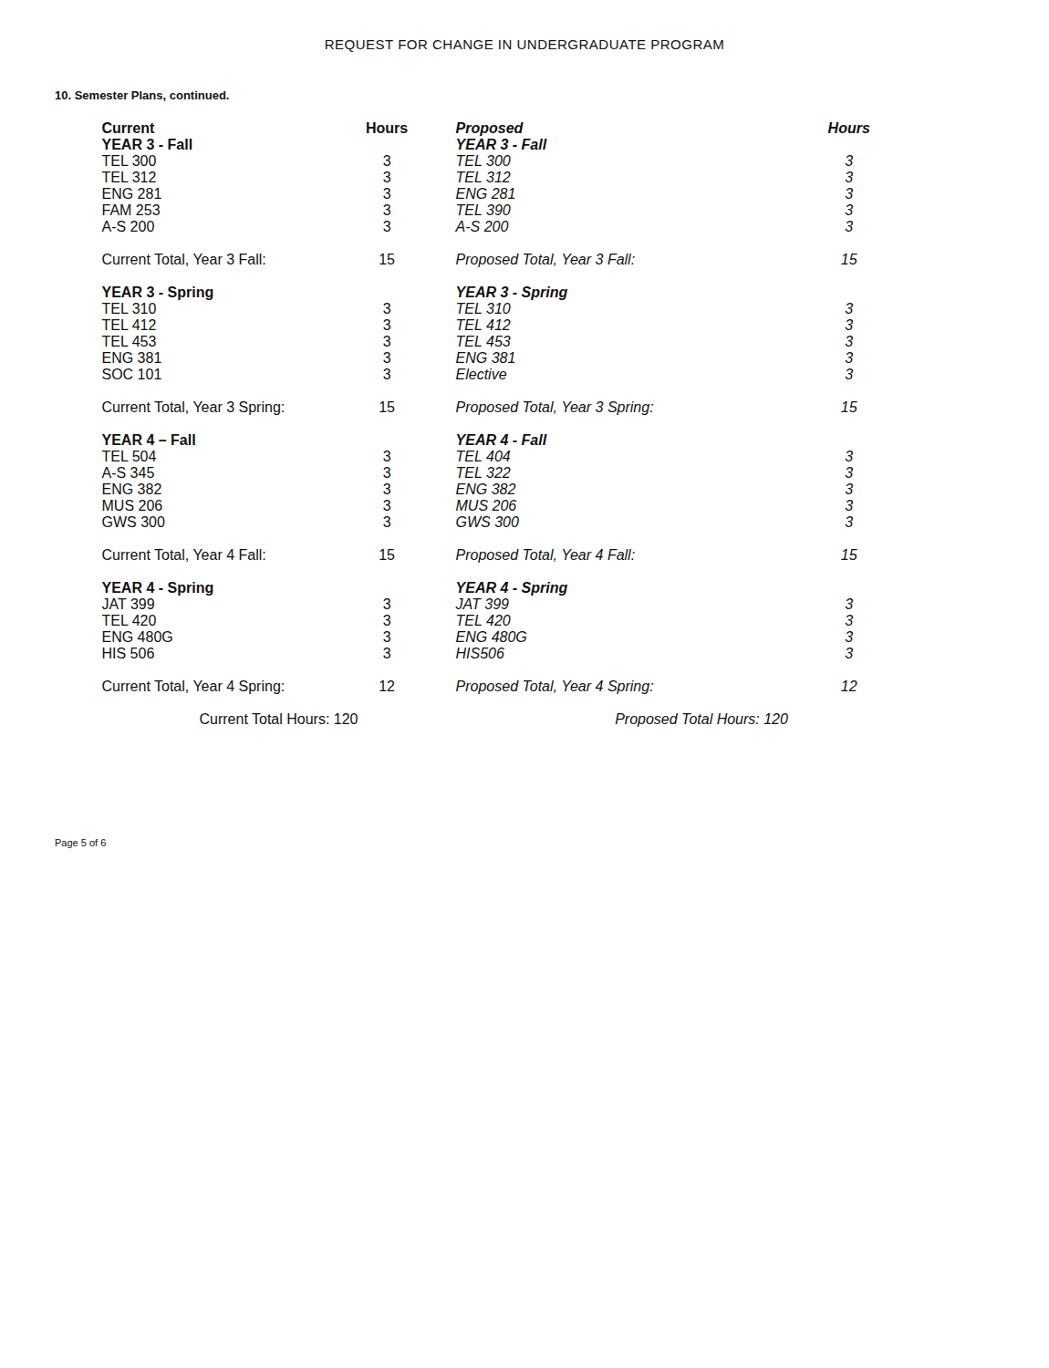REQUEST FOR CHANGE IN UNDERGRADUATE PROGRAM
10. Semester Plans, continued.
| Current | Hours | Proposed | Hours |
| YEAR 3 - Fall | | YEAR 3 - Fall | |
| TEL 300 | 3 | TEL 300 | 3 |
| TEL 312 | 3 | TEL 312 | 3 |
| ENG 281 | 3 | ENG 281 | 3 |
| FAM 253 | 3 | TEL 390 | 3 |
| A-S 200 | 3 | A-S 200 | 3 |
| Current Total, Year 3 Fall: | 15 | Proposed Total, Year 3 Fall: | 15 |
| YEAR 3 - Spring | | YEAR 3 - Spring | |
| TEL 310 | 3 | TEL 310 | 3 |
| TEL 412 | 3 | TEL 412 | 3 |
| TEL 453 | 3 | TEL 453 | 3 |
| ENG 381 | 3 | ENG 381 | 3 |
| SOC 101 | 3 | Elective | 3 |
| Current Total, Year 3 Spring: | 15 | Proposed Total, Year 3 Spring: | 15 |
| YEAR 4 – Fall | | YEAR 4 - Fall | |
| TEL 504 | 3 | TEL 404 | 3 |
| A-S 345 | 3 | TEL 322 | 3 |
| ENG 382 | 3 | ENG 382 | 3 |
| MUS 206 | 3 | MUS 206 | 3 |
| GWS 300 | 3 | GWS 300 | 3 |
| Current Total, Year 4 Fall: | 15 | Proposed Total, Year 4 Fall: | 15 |
| YEAR 4 - Spring | | YEAR 4 - Spring | |
| JAT 399 | 3 | JAT 399 | 3 |
| TEL 420 | 3 | TEL 420 | 3 |
| ENG 480G | 3 | ENG 480G | 3 |
| HIS 506 | 3 | HIS506 | 3 |
| Current Total, Year 4 Spring: | 12 | Proposed Total, Year 4 Spring: | 12 |
| Current Total Hours: 120 | Proposed Total Hours: 120 |
Page 5 of 6